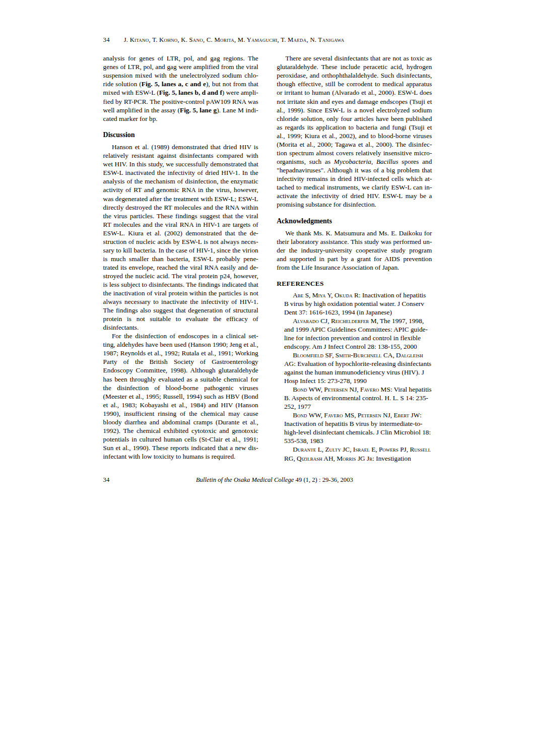34 J. Kitano, T. Kohno, K. Sano, C. Morita, M. Yamaguchi, T. Maeda, N. Tanigawa
analysis for genes of LTR, pol, and gag regions. The genes of LTR, pol, and gag were amplified from the viral suspension mixed with the unelectrolyzed sodium chloride solution (Fig. 5, lanes a, c and e), but not from that mixed with ESW-L (Fig. 5, lanes b, d and f) were amplified by RT-PCR. The positive-control pAW109 RNA was well amplified in the assay (Fig. 5, lane g). Lane M indicated marker for bp.
Discussion
Hanson et al. (1989) demonstrated that dried HIV is relatively resistant against disinfectants compared with wet HIV. In this study, we successfully demonstrated that ESW-L inactivated the infectivity of dried HIV-1. In the analysis of the mechanism of disinfection, the enzymatic activity of RT and genomic RNA in the virus, however, was degenerated after the treatment with ESW-L; ESW-L directly destroyed the RT molecules and the RNA within the virus particles. These findings suggest that the viral RT molecules and the viral RNA in HIV-1 are targets of ESW-L. Kiura et al. (2002) demonstrated that the destruction of nucleic acids by ESW-L is not always necessary to kill bacteria. In the case of HIV-1, since the virion is much smaller than bacteria, ESW-L probably penetrated its envelope, reached the viral RNA easily and destroyed the nucleic acid. The viral protein p24, however, is less subject to disinfectants. The findings indicated that the inactivation of viral protein within the particles is not always necessary to inactivate the infectivity of HIV-1. The findings also suggest that degeneration of structural protein is not suitable to evaluate the efficacy of disinfectants.
For the disinfection of endoscopes in a clinical setting, aldehydes have been used (Hanson 1990; Jeng et al., 1987; Reynolds et al., 1992; Rutala et al., 1991; Working Party of the British Society of Gastroenterology Endoscopy Committee, 1998). Although glutaraldehyde has been throughly evaluated as a suitable chemical for the disinfection of blood-borne pathogenic viruses (Meester et al., 1995; Russell, 1994) such as HBV (Bond et al., 1983; Kobayashi et al., 1984) and HIV (Hanson 1990), insufficient rinsing of the chemical may cause bloody diarrhea and abdominal cramps (Durante et al., 1992). The chemical exhibited cytotoxic and genotoxic potentials in cultured human cells (St-Clair et al., 1991; Sun et al., 1990). These reports indicated that a new disinfectant with low toxicity to humans is required.
There are several disinfectants that are not as toxic as glutaraldehyde. These include peracetic acid, hydrogen peroxidase, and orthophthalaldehyde. Such disinfectants, though effective, still be corrodent to medical apparatus or irritant to human (Alvarado et al., 2000). ESW-L does not irritate skin and eyes and damage endscopes (Tsuji et al., 1999). Since ESW-L is a novel electrolyzed sodium chloride solution, only four articles have been published as regards its application to bacteria and fungi (Tsuji et al., 1999; Kiura et al., 2002), and to blood-borne viruses (Morita et al., 2000; Tagawa et al., 2000). The disinfection spectrum almost covers relatively insensitive microorganisms, such as Mycobacteria, Bacillus spores and "hepadnaviruses". Although it was of a big problem that infectivity remains in dried HIV-infected cells which attached to medical instruments, we clarify ESW-L can inactivate the infectivity of dried HIV. ESW-L may be a promising substance for disinfection.
Acknowledgments
We thank Ms. K. Matsumura and Ms. E. Daikoku for their laboratory assistance. This study was performed under the industry-university cooperative study program and supported in part by a grant for AIDS prevention from the Life Insurance Association of Japan.
REFERENCES
Abe S, Miya Y, Okuda R: Inactivation of hepatitis B virus by high oxidation potential water. J Conserv Dent 37: 1616-1623, 1994 (in Japanese)
Alvarado CJ, Reichelderfer M, The 1997, 1998, and 1999 APIC Guidelines Committees: APIC guideline for infection prevention and control in flexible endscopy. Am J Infect Control 28: 138-155, 2000
Bloomfield SF, Smith-Burchnell CA, Dalgleish AG: Evaluation of hypochlorite-releasing disinfectants against the human immunodeficiency virus (HIV). J Hosp Infect 15: 273-278, 1990
Bond WW, Petersen NJ, Favero MS: Viral hepatitis B. Aspects of environmental control. H. L. S 14: 235-252, 1977
Bond WW, Favero MS, Petersen NJ, Ebert JW: Inactivation of hepatitis B virus by intermediate-to-high-level disinfectant chemicals. J Clin Microbiol 18: 535-538, 1983
Durante L, Zulty JC, Israel E, Powers PJ, Russell RG, Qizilbash AH, Morris JG Jr: Investigation
34
Bulletin of the Osaka Medical College 49 (1, 2) : 29-36, 2003